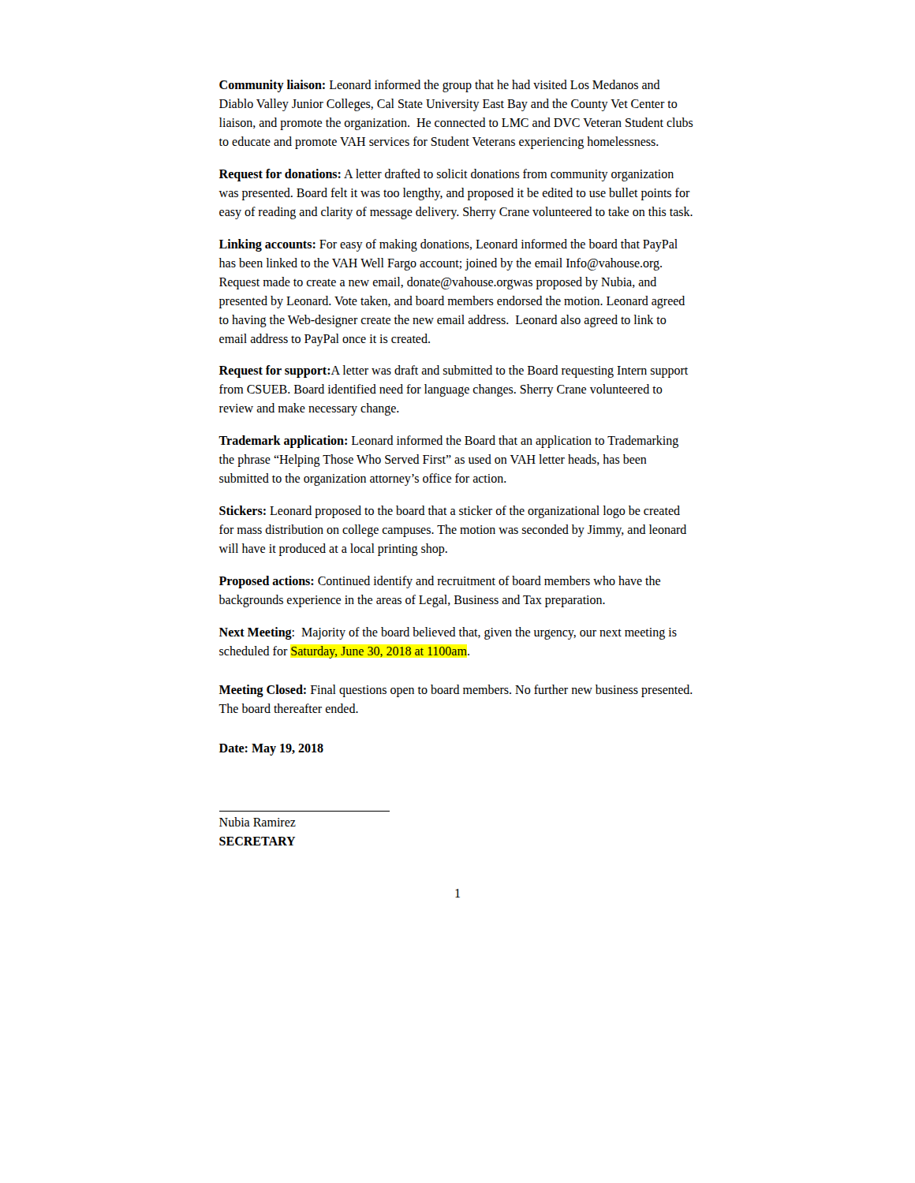Community liaison: Leonard informed the group that he had visited Los Medanos and Diablo Valley Junior Colleges, Cal State University East Bay and the County Vet Center to liaison, and promote the organization. He connected to LMC and DVC Veteran Student clubs to educate and promote VAH services for Student Veterans experiencing homelessness.
Request for donations: A letter drafted to solicit donations from community organization was presented. Board felt it was too lengthy, and proposed it be edited to use bullet points for easy of reading and clarity of message delivery. Sherry Crane volunteered to take on this task.
Linking accounts: For easy of making donations, Leonard informed the board that PayPal has been linked to the VAH Well Fargo account; joined by the email Info@vahouse.org. Request made to create a new email, donate@vahouse.orgwas proposed by Nubia, and presented by Leonard. Vote taken, and board members endorsed the motion. Leonard agreed to having the Web-designer create the new email address. Leonard also agreed to link to email address to PayPal once it is created.
Request for support: A letter was draft and submitted to the Board requesting Intern support from CSUEB. Board identified need for language changes. Sherry Crane volunteered to review and make necessary change.
Trademark application: Leonard informed the Board that an application to Trademarking the phrase “Helping Those Who Served First” as used on VAH letter heads, has been submitted to the organization attorney’s office for action.
Stickers: Leonard proposed to the board that a sticker of the organizational logo be created for mass distribution on college campuses. The motion was seconded by Jimmy, and leonard will have it produced at a local printing shop.
Proposed actions: Continued identify and recruitment of board members who have the backgrounds experience in the areas of Legal, Business and Tax preparation.
Next Meeting: Majority of the board believed that, given the urgency, our next meeting is scheduled for Saturday, June 30, 2018 at 1100am.
Meeting Closed: Final questions open to board members. No further new business presented. The board thereafter ended.
Date: May 19, 2018
Nubia Ramirez
SECRETARY
1